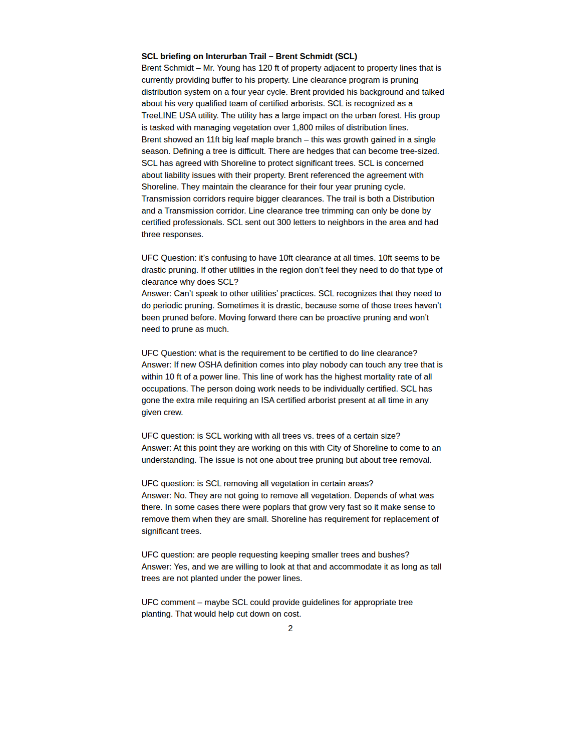SCL briefing on Interurban Trail – Brent Schmidt (SCL)
Brent Schmidt – Mr. Young has 120 ft of property adjacent to property lines that is currently providing buffer to his property. Line clearance program is pruning distribution system on a four year cycle. Brent provided his background and talked about his very qualified team of certified arborists. SCL is recognized as a TreeLINE USA utility. The utility has a large impact on the urban forest. His group is tasked with managing vegetation over 1,800 miles of distribution lines.
Brent showed an 11ft big leaf maple branch – this was growth gained in a single season. Defining a tree is difficult. There are hedges that can become tree-sized. SCL has agreed with Shoreline to protect significant trees. SCL is concerned about liability issues with their property. Brent referenced the agreement with Shoreline. They maintain the clearance for their four year pruning cycle. Transmission corridors require bigger clearances. The trail is both a Distribution and a Transmission corridor. Line clearance tree trimming can only be done by certified professionals. SCL sent out 300 letters to neighbors in the area and had three responses.
UFC Question: it’s confusing to have 10ft clearance at all times. 10ft seems to be drastic pruning. If other utilities in the region don’t feel they need to do that type of clearance why does SCL?
Answer: Can’t speak to other utilities’ practices. SCL recognizes that they need to do periodic pruning. Sometimes it is drastic, because some of those trees haven’t been pruned before. Moving forward there can be proactive pruning and won’t need to prune as much.
UFC Question: what is the requirement to be certified to do line clearance?
Answer: If new OSHA definition comes into play nobody can touch any tree that is within 10 ft of a power line. This line of work has the highest mortality rate of all occupations. The person doing work needs to be individually certified. SCL has gone the extra mile requiring an ISA certified arborist present at all time in any given crew.
UFC question: is SCL working with all trees vs. trees of a certain size?
Answer: At this point they are working on this with City of Shoreline to come to an understanding. The issue is not one about tree pruning but about tree removal.
UFC question: is SCL removing all vegetation in certain areas?
Answer: No. They are not going to remove all vegetation. Depends of what was there. In some cases there were poplars that grow very fast so it make sense to remove them when they are small. Shoreline has requirement for replacement of significant trees.
UFC question: are people requesting keeping smaller trees and bushes?
Answer: Yes, and we are willing to look at that and accommodate it as long as tall trees are not planted under the power lines.
UFC comment – maybe SCL could provide guidelines for appropriate tree planting. That would help cut down on cost.
2